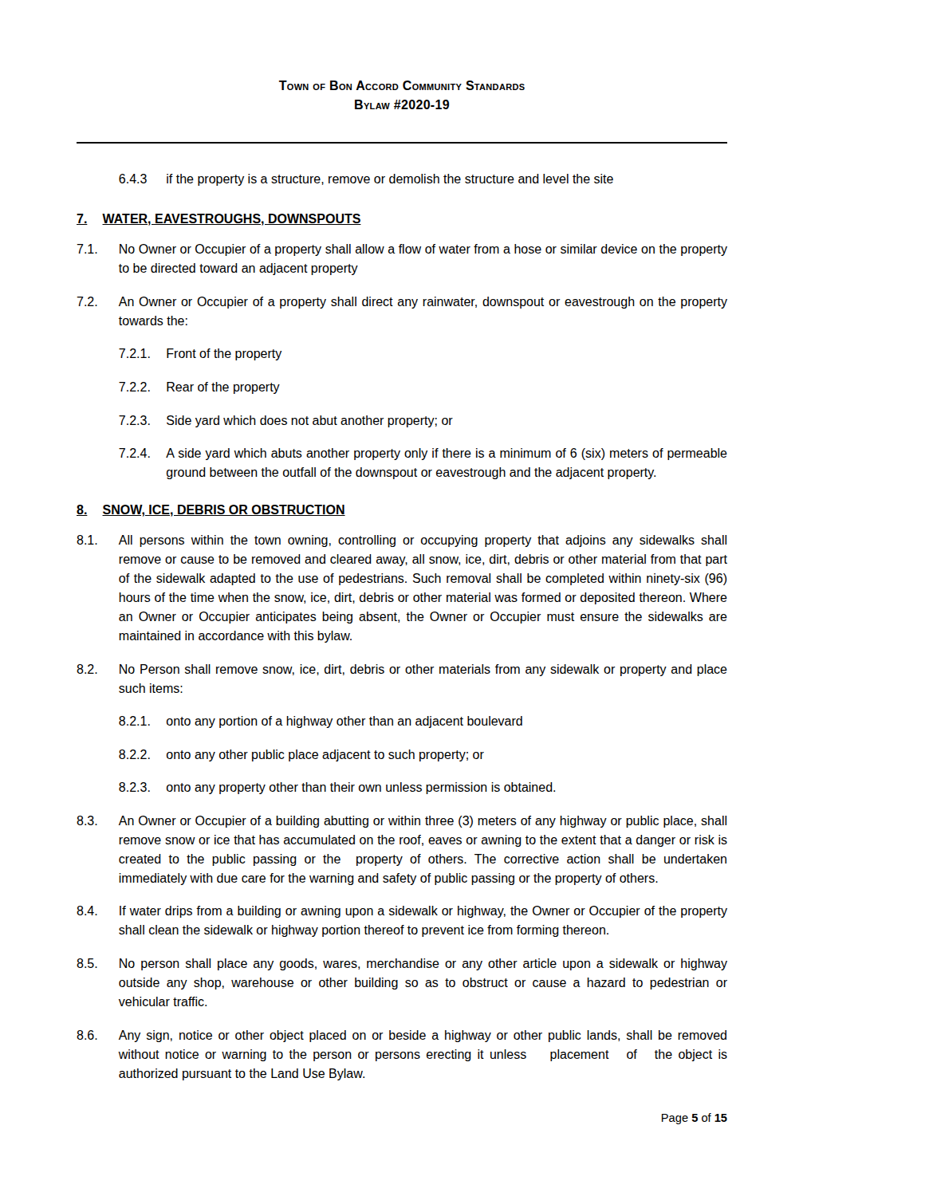Town of Bon Accord Community Standards Bylaw #2020-19
6.4.3 if the property is a structure, remove or demolish the structure and level the site
7. WATER, EAVESTROUGHS, DOWNSPOUTS
7.1. No Owner or Occupier of a property shall allow a flow of water from a hose or similar device on the property to be directed toward an adjacent property
7.2. An Owner or Occupier of a property shall direct any rainwater, downspout or eavestrough on the property towards the:
7.2.1. Front of the property
7.2.2. Rear of the property
7.2.3. Side yard which does not abut another property; or
7.2.4. A side yard which abuts another property only if there is a minimum of 6 (six) meters of permeable ground between the outfall of the downspout or eavestrough and the adjacent property.
8. SNOW, ICE, DEBRIS OR OBSTRUCTION
8.1. All persons within the town owning, controlling or occupying property that adjoins any sidewalks shall remove or cause to be removed and cleared away, all snow, ice, dirt, debris or other material from that part of the sidewalk adapted to the use of pedestrians. Such removal shall be completed within ninety-six (96) hours of the time when the snow, ice, dirt, debris or other material was formed or deposited thereon. Where an Owner or Occupier anticipates being absent, the Owner or Occupier must ensure the sidewalks are maintained in accordance with this bylaw.
8.2. No Person shall remove snow, ice, dirt, debris or other materials from any sidewalk or property and place such items:
8.2.1. onto any portion of a highway other than an adjacent boulevard
8.2.2. onto any other public place adjacent to such property; or
8.2.3. onto any property other than their own unless permission is obtained.
8.3. An Owner or Occupier of a building abutting or within three (3) meters of any highway or public place, shall remove snow or ice that has accumulated on the roof, eaves or awning to the extent that a danger or risk is created to the public passing or the property of others. The corrective action shall be undertaken immediately with due care for the warning and safety of public passing or the property of others.
8.4. If water drips from a building or awning upon a sidewalk or highway, the Owner or Occupier of the property shall clean the sidewalk or highway portion thereof to prevent ice from forming thereon.
8.5. No person shall place any goods, wares, merchandise or any other article upon a sidewalk or highway outside any shop, warehouse or other building so as to obstruct or cause a hazard to pedestrian or vehicular traffic.
8.6. Any sign, notice or other object placed on or beside a highway or other public lands, shall be removed without notice or warning to the person or persons erecting it unless placement of the object is authorized pursuant to the Land Use Bylaw.
Page 5 of 15